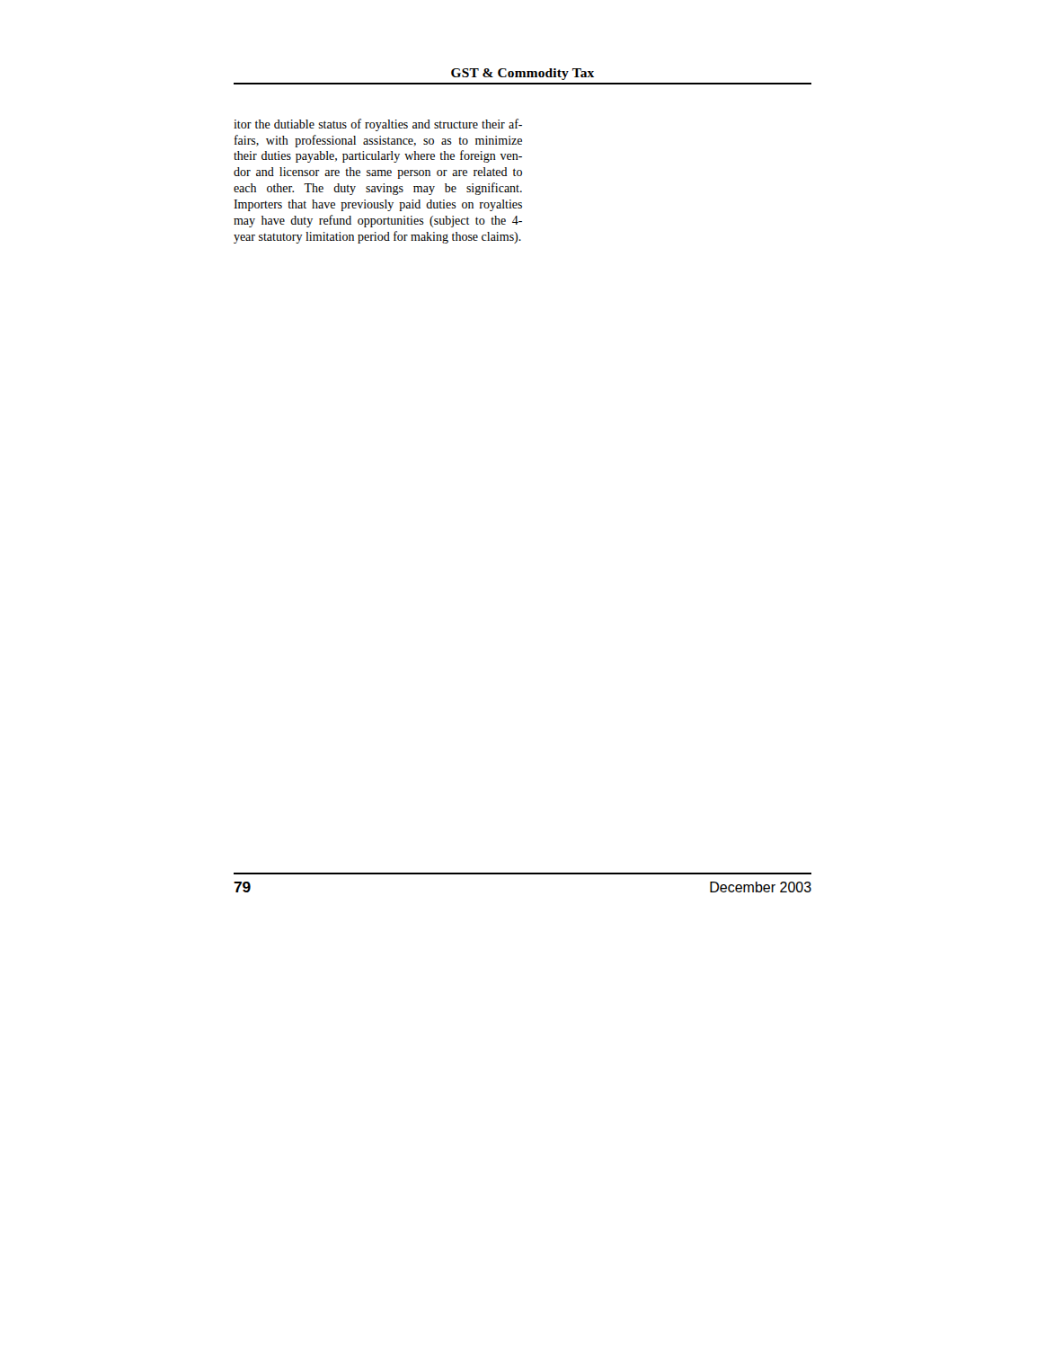GST & Commodity Tax
itor the dutiable status of royalties and structure their affairs, with professional assistance, so as to minimize their duties payable, particularly where the foreign vendor and licensor are the same person or are related to each other. The duty savings may be significant. Importers that have previously paid duties on royalties may have duty refund opportunities (subject to the 4-year statutory limitation period for making those claims).
79 December 2003